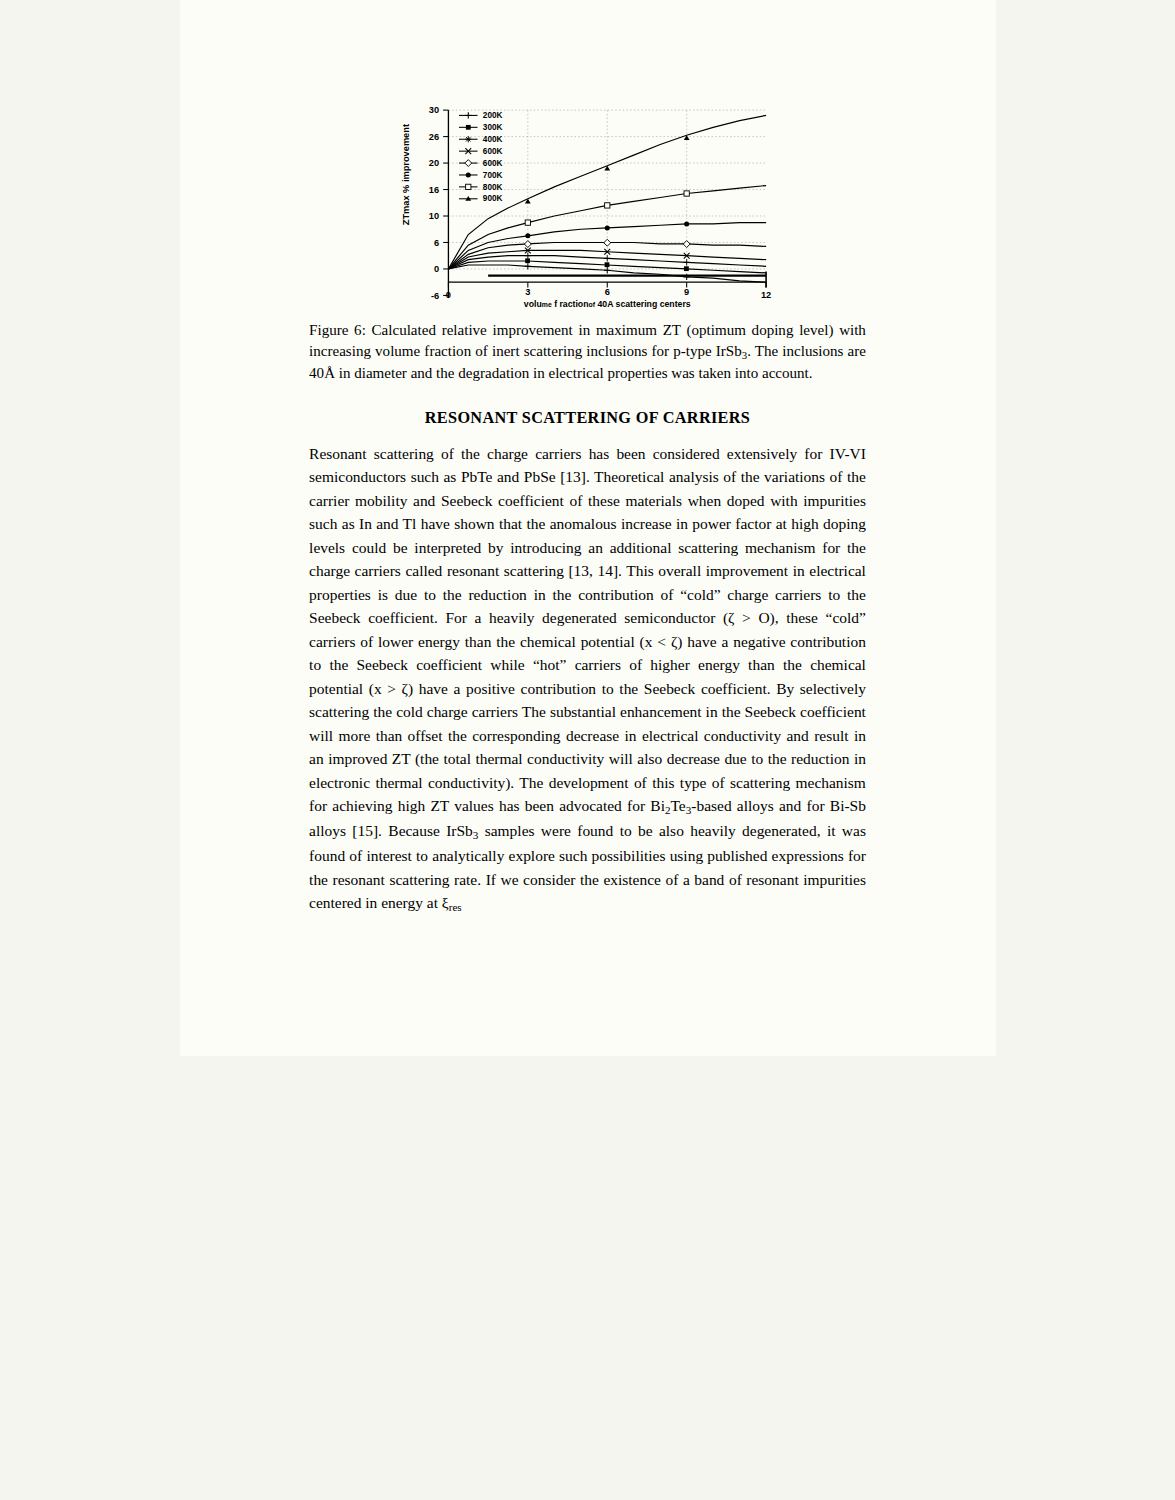30 26 20 16 10 6 0 -6 0 3 6 9 12 volume f ractionof 40A scattering centers ZTmax % improvement 200K 300K 400K 600K 600K 700K 800K 900K
Figure 6: Calculated relative improvement in maximum ZT (optimum doping level) with increasing volume fraction of inert scattering inclusions for p-type IrSb3. The inclusions are 40Å in diameter and the degradation in electrical properties was taken into account.
RESONANT SCATTERING OF CARRIERS
Resonant scattering of the charge carriers has been considered extensively for IV-VI semiconductors such as PbTe and PbSe [13]. Theoretical analysis of the variations of the carrier mobility and Seebeck coefficient of these materials when doped with impurities such as In and Tl have shown that the anomalous increase in power factor at high doping levels could be interpreted by introducing an additional scattering mechanism for the charge carriers called resonant scattering [13, 14]. This overall improvement in electrical properties is due to the reduction in the contribution of “cold” charge carriers to the Seebeck coefficient. For a heavily degenerated semiconductor (ζ > O), these “cold” carriers of lower energy than the chemical potential (x < ζ) have a negative contribution to the Seebeck coefficient while “hot” carriers of higher energy than the chemical potential (x > ζ) have a positive contribution to the Seebeck coefficient. By selectively scattering the cold charge carriers The substantial enhancement in the Seebeck coefficient will more than offset the corresponding decrease in electrical conductivity and result in an improved ZT (the total thermal conductivity will also decrease due to the reduction in electronic thermal conductivity). The development of this type of scattering mechanism for achieving high ZT values has been advocated for Bi2 Te3-based alloys and for Bi-Sb alloys [15]. Because IrSb3 samples were found to be also heavily degenerated, it was found of interest to analytically explore such possibilities using published expressions for the resonant scattering rate. If we consider the existence of a band of resonant impurities centered in energy at ξres